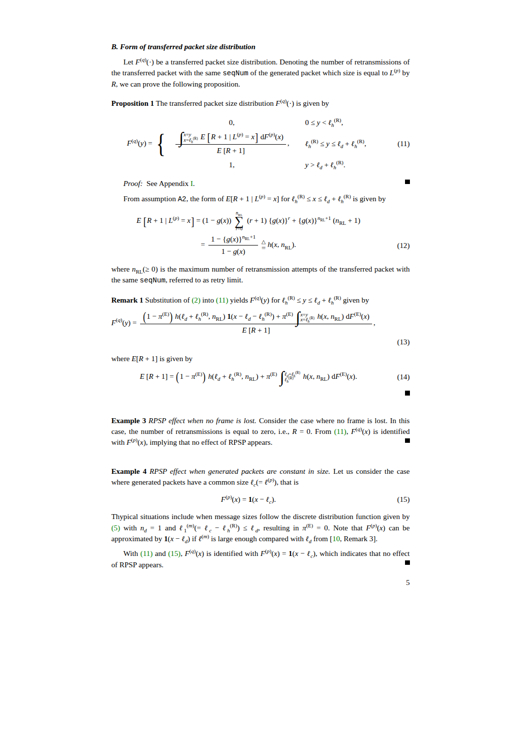B. Form of transferred packet size distribution
Let F(q)(·) be a transferred packet size distribution. Denoting the number of retransmissions of the transferred packet with the same seqNum of the generated packet which size is equal to L(p) by R, we can prove the following proposition.
Proposition 1 The transferred packet size distribution F(q)(·) is given by
F(q)(y) = {
| 0, | 0 ≤ y < ℓ h ( R ) , |
| ∫ x = y x = ℓ h ( R ) E [ R + 1 / L ( p ) = x ] d F ( p ) ( x ) E [ R + 1] , | ℓ h ( R ) ≤ y ≤ ℓ d + ℓ h ( R ) , |
| 1, | y > ℓ d + ℓ h ( R ) . |
(11)
Proof: See Appendix I.
From assumption A2, the form of E[R + 1 | L(p) = x] for ℓh(R) ≤ x ≤ ℓd + ℓh(R) is given by
E [R + 1 | L(p) = x] = (1 − g(x)) nRL∑r=0 (r + 1) {g(x)}r + {g(x)}nRL+1 (nRL + 1)
= 1 − {g(x)}nRL+11 − g(x) △= h(x, nRL).
(12)
where nRL(≥ 0) is the maximum number of retransmission attempts of the transferred packet with the same seqNum, referred to as retry limit.
Remark 1 Substitution of (2) into (11) yields F(q)(y) for ℓh(R) ≤ y ≤ ℓd + ℓh(R) given by
F(q)(y) = (1 − π(E)) h(ℓd + ℓh(R), nRL) 1(x − ℓd − ℓh(R)) + π(E) ∫x=y x=ℓh(R) h(x, nRL) dF(E)(x) E [R + 1] ,
(13)
where E[R + 1] is given by
E [R + 1] = (1 − π(E)) h(ℓd + ℓh(R), nRL) + π(E) ∫ℓd+ℓh(R) ℓh(R) h(x, nRL) dF(E)(x).
(14)
Example 3 RPSP effect when no frame is lost. Consider the case where no frame is lost. In this case, the number of retransmissions is equal to zero, i.e., R = 0. From (11), F(q)(x) is identified with F(p)(x), implying that no effect of RPSP appears.
Example 4 RPSP effect when generated packets are constant in size. Let us consider the case where generated packets have a common size ℓc(= ℓ(p)), that is
F(p)(x) = 1(x − ℓc).
(15)
Thypical situations include when message sizes follow the discrete distribution function given by (5) with nd = 1 and ℓ1(m)(= ℓc − ℓh(R)) ≤ ℓd, resulting in π(E) = 0. Note that F(p)(x) can be approximated by 1(x − ℓd) if ℓ(m) is large enough compared with ℓd from [10, Remark 3].
With (11) and (15), F(q)(x) is identified with F(p)(x) = 1(x − ℓc), which indicates that no effect of RPSP appears.
5